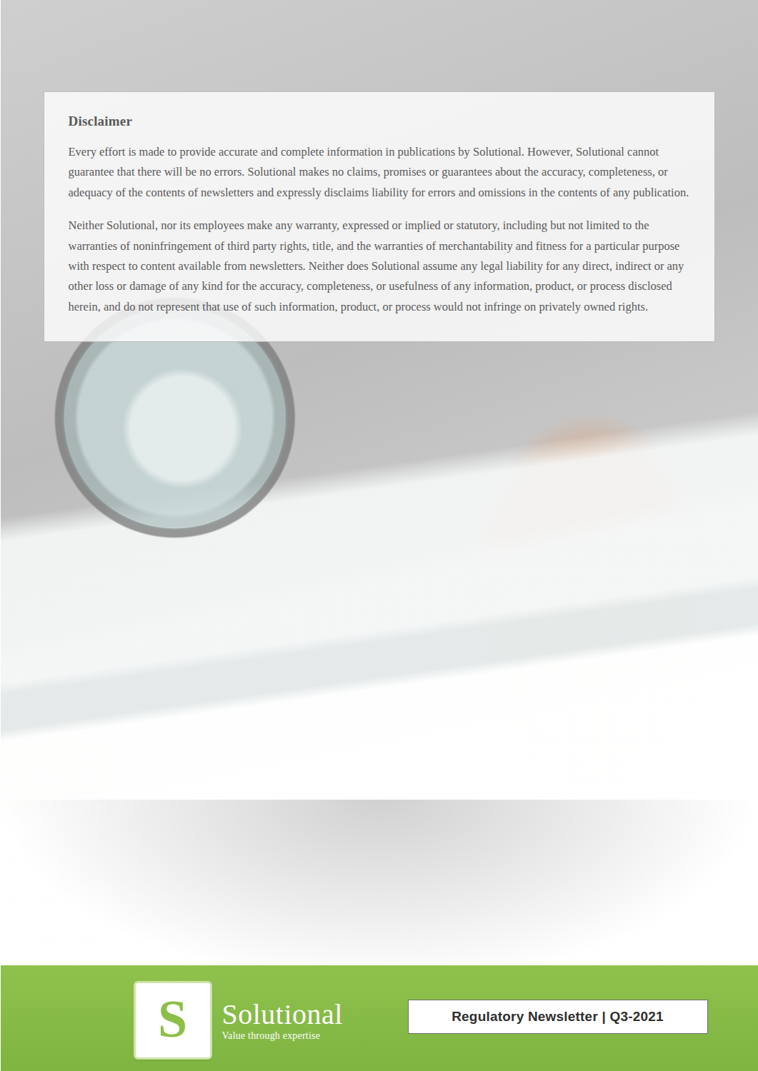Disclaimer
Every effort is made to provide accurate and complete information in publications by Solutional. However, Solutional cannot guarantee that there will be no errors. Solutional makes no claims, promises or guarantees about the accuracy, completeness, or adequacy of the contents of newsletters and expressly disclaims liability for errors and omissions in the contents of any publication.
Neither Solutional, nor its employees make any warranty, expressed or implied or statutory, including but not limited to the warranties of noninfringement of third party rights, title, and the warranties of merchantability and fitness for a particular purpose with respect to content available from newsletters. Neither does Solutional assume any legal liability for any direct, indirect or any other loss or damage of any kind for the accuracy, completeness, or usefulness of any information, product, or process disclosed herein, and do not represent that use of such information, product, or process would not infringe on privately owned rights.
S
Solutional
Value through expertise
Regulatory Newsletter | Q3-2021